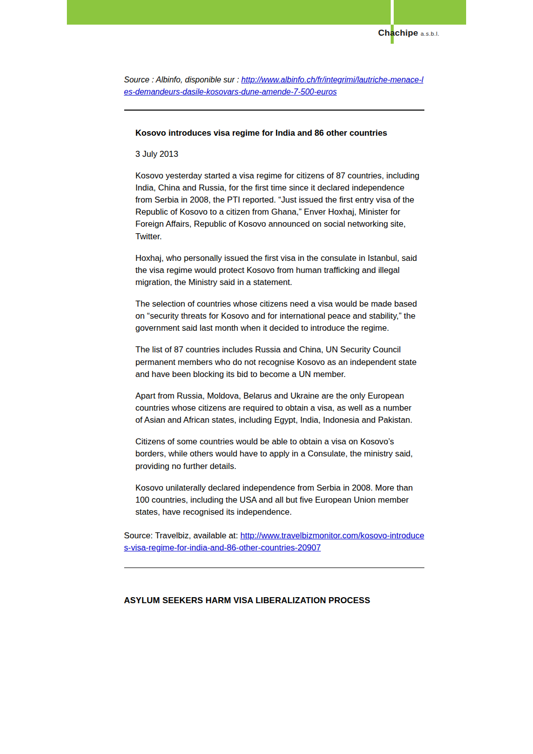Chachipe a.s.b.l.
Source : Albinfo, disponible sur : http://www.albinfo.ch/fr/integrimi/lautriche-menace-les-demandeurs-dasile-kosovars-dune-amende-7-500-euros
Kosovo introduces visa regime for India and 86 other countries
3 July 2013
Kosovo yesterday started a visa regime for citizens of 87 countries, including India, China and Russia, for the first time since it declared independence from Serbia in 2008, the PTI reported. “Just issued the first entry visa of the Republic of Kosovo to a citizen from Ghana,” Enver Hoxhaj, Minister for Foreign Affairs, Republic of Kosovo announced on social networking site, Twitter.
Hoxhaj, who personally issued the first visa in the consulate in Istanbul, said the visa regime would protect Kosovo from human trafficking and illegal migration, the Ministry said in a statement.
The selection of countries whose citizens need a visa would be made based on “security threats for Kosovo and for international peace and stability,” the government said last month when it decided to introduce the regime.
The list of 87 countries includes Russia and China, UN Security Council permanent members who do not recognise Kosovo as an independent state and have been blocking its bid to become a UN member.
Apart from Russia, Moldova, Belarus and Ukraine are the only European countries whose citizens are required to obtain a visa, as well as a number of Asian and African states, including Egypt, India, Indonesia and Pakistan.
Citizens of some countries would be able to obtain a visa on Kosovo’s borders, while others would have to apply in a Consulate, the ministry said, providing no further details.
Kosovo unilaterally declared independence from Serbia in 2008. More than 100 countries, including the USA and all but five European Union member states, have recognised its independence.
Source: Travelbiz, available at: http://www.travelbizmonitor.com/kosovo-introduces-visa-regime-for-india-and-86-other-countries-20907
ASYLUM SEEKERS HARM VISA LIBERALIZATION PROCESS